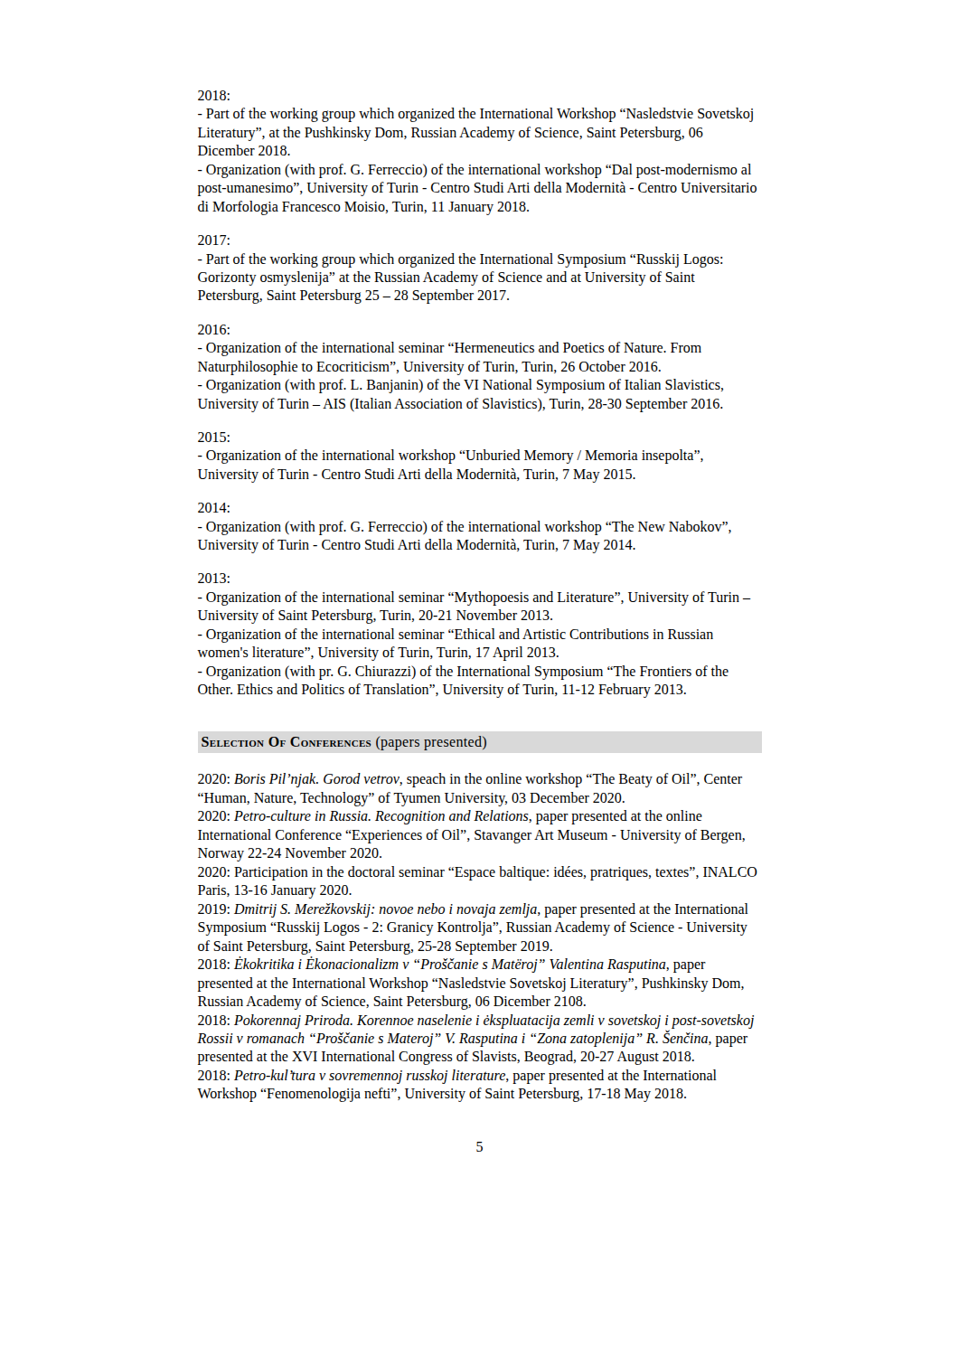2018:
- Part of the working group which organized the International Workshop “Nasledstvie Sovetskoj Literatury”, at the Pushkinsky Dom, Russian Academy of Science, Saint Petersburg, 06 Dicember 2018.
- Organization (with prof. G. Ferreccio) of the international workshop “Dal post-modernismo al post-umanesimo”, University of Turin - Centro Studi Arti della Modernità - Centro Universitario di Morfologia Francesco Moisio, Turin, 11 January 2018.
2017:
- Part of the working group which organized the International Symposium “Russkij Logos: Gorizonty osmyslenija” at the Russian Academy of Science and at University of Saint Petersburg, Saint Petersburg 25 – 28 September 2017.
2016:
- Organization of the international seminar “Hermeneutics and Poetics of Nature. From Naturphilosophie to Ecocriticism”, University of Turin, Turin, 26 October 2016.
- Organization (with prof. L. Banjanin) of the VI National Symposium of Italian Slavistics, University of Turin – AIS (Italian Association of Slavistics), Turin, 28-30 September 2016.
2015:
- Organization of the international workshop “Unburied Memory / Memoria insepolta”, University of Turin - Centro Studi Arti della Modernità, Turin, 7 May 2015.
2014:
- Organization (with prof. G. Ferreccio) of the international workshop “The New Nabokov”, University of Turin - Centro Studi Arti della Modernità, Turin, 7 May 2014.
2013:
- Organization of the international seminar “Mythopoesis and Literature”, University of Turin – University of Saint Petersburg, Turin, 20-21 November 2013.
- Organization of the international seminar “Ethical and Artistic Contributions in Russian women's literature”, University of Turin, Turin, 17 April 2013.
- Organization (with pr. G. Chiurazzi) of the International Symposium “The Frontiers of the Other. Ethics and Politics of Translation”, University of Turin, 11-12 February 2013.
Selection Of Conferences (papers presented)
2020: Boris Pil’njak. Gorod vetrov, speach in the online workshop “The Beaty of Oil”, Center “Human, Nature, Technology” of Tyumen University, 03 December 2020.
2020: Petro-culture in Russia. Recognition and Relations, paper presented at the online International Conference “Experiences of Oil”, Stavanger Art Museum - University of Bergen, Norway 22-24 November 2020.
2020: Participation in the doctoral seminar “Espace baltique: idées, pratriques, textes”, INALCO Paris, 13-16 January 2020.
2019: Dmitrij S. Merežkovskij: novoe nebo i novaja zemlja, paper presented at the International Symposium “Russkij Logos - 2: Granicy Kontrolja”, Russian Academy of Science - University of Saint Petersburg, Saint Petersburg, 25-28 September 2019.
2018: Ėkokritika i Ėkonacionalizm v “Proščanie s Matëroj” Valentina Rasputina, paper presented at the International Workshop “Nasledstvie Sovetskoj Literatury”, Pushkinsky Dom, Russian Academy of Science, Saint Petersburg, 06 Dicember 2108.
2018: Pokorennaj Priroda. Korennoe naselenie i ėkspluatacija zemli v sovetskoj i post-sovetskoj Rossii v romanach “Proščanie s Materoj” V. Rasputina i “Zona zatoplenija” R. Šenčina, paper presented at the XVI International Congress of Slavists, Beograd, 20-27 August 2018.
2018: Petro-kul’tura v sovremennoj russkoj literature, paper presented at the International Workshop “Fenomenologija nefti”, University of Saint Petersburg, 17-18 May 2018.
5